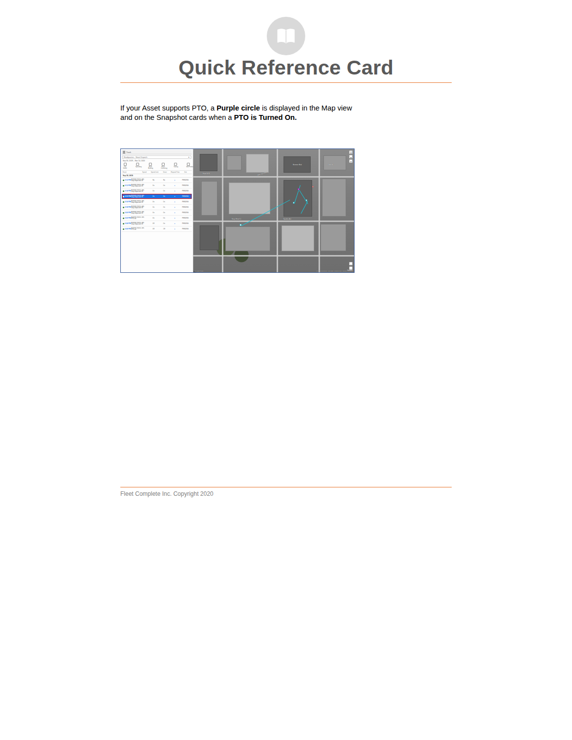Quick Reference Card
If your Asset supports PTO, a Purple circle is displayed in the Map view and on the Snapshot cards when a PTO is Turned On.
Track
Headquarters - Smart Dispatch ▼
Sep 30, 2019 – Nov 14, 2020
Trip Detail
Speeding
Hard Braking
Hard Cornering
Towing
Idle/Productivity
Event Speed Speed Limit Driver Elapsed Time Dist
Sep 30, 2019
3:12 PM Building Status, Idle,
Stop Inspected Off No No ● PENDING
3:13 PM Building Status, Idle,
Stop Inspected Off On On ● PENDING
3:14 PM Building Status, Idle,
Stop Inspected Off On On ● PENDING
3:15 PM Building Status, Idle,
Stop Inspected Off On On ● PENDING
3:16 PM Building Status, Idle,
Stop Inspected Off On On ● PENDING
3:18 PM Building Status, Idle,
Stop Inspected Off On On ● PENDING
3:20 PM Building Status, Idle,
Stop Inspected Off On On ● PENDING
3:22 PM Building Status, Idle,
PTO on On On ● PENDING
3:24 PM Building Status, Idle,
Stop Inspected Off Off On ● PENDING
3:26 PM Building Status, Idle,
PTO on Off Off ● PENDING
Front St W
Blue Jays Way
Bremner Blvd
York St
Navy Wharf Ct
Spadina Ave
☰
▲
▼
+
−
Map data ©2020 Keyboard shortcuts Map Data Terms of Use Report a map error
Google
Fleet Complete Inc. Copyright 2020